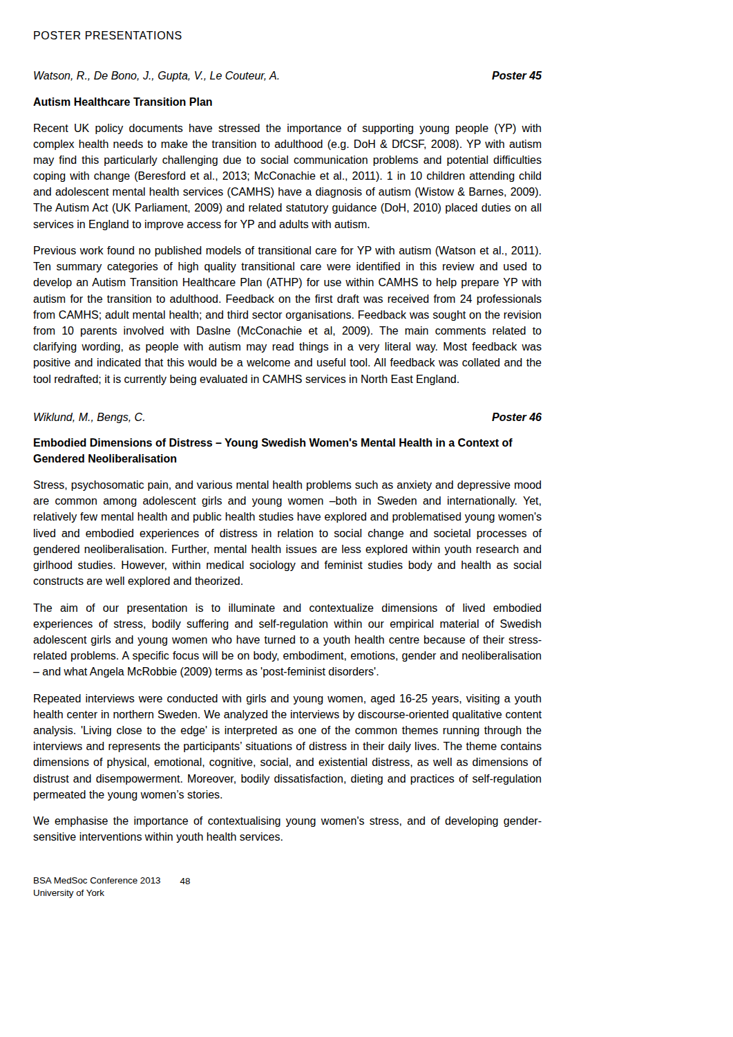POSTER PRESENTATIONS
Watson, R., De Bono, J., Gupta, V., Le Couteur, A. Poster 45
Autism Healthcare Transition Plan
Recent UK policy documents have stressed the importance of supporting young people (YP) with complex health needs to make the transition to adulthood (e.g. DoH & DfCSF, 2008). YP with autism may find this particularly challenging due to social communication problems and potential difficulties coping with change (Beresford et al., 2013; McConachie et al., 2011). 1 in 10 children attending child and adolescent mental health services (CAMHS) have a diagnosis of autism (Wistow & Barnes, 2009). The Autism Act (UK Parliament, 2009) and related statutory guidance (DoH, 2010) placed duties on all services in England to improve access for YP and adults with autism.
Previous work found no published models of transitional care for YP with autism (Watson et al., 2011). Ten summary categories of high quality transitional care were identified in this review and used to develop an Autism Transition Healthcare Plan (ATHP) for use within CAMHS to help prepare YP with autism for the transition to adulthood. Feedback on the first draft was received from 24 professionals from CAMHS; adult mental health; and third sector organisations. Feedback was sought on the revision from 10 parents involved with Daslne (McConachie et al, 2009). The main comments related to clarifying wording, as people with autism may read things in a very literal way. Most feedback was positive and indicated that this would be a welcome and useful tool. All feedback was collated and the tool redrafted; it is currently being evaluated in CAMHS services in North East England.
Wiklund, M., Bengs, C. Poster 46
Embodied Dimensions of Distress – Young Swedish Women's Mental Health in a Context of Gendered Neoliberalisation
Stress, psychosomatic pain, and various mental health problems such as anxiety and depressive mood are common among adolescent girls and young women –both in Sweden and internationally. Yet, relatively few mental health and public health studies have explored and problematised young women's lived and embodied experiences of distress in relation to social change and societal processes of gendered neoliberalisation. Further, mental health issues are less explored within youth research and girlhood studies. However, within medical sociology and feminist studies body and health as social constructs are well explored and theorized.
The aim of our presentation is to illuminate and contextualize dimensions of lived embodied experiences of stress, bodily suffering and self-regulation within our empirical material of Swedish adolescent girls and young women who have turned to a youth health centre because of their stress-related problems. A specific focus will be on body, embodiment, emotions, gender and neoliberalisation – and what Angela McRobbie (2009) terms as 'post-feminist disorders'.
Repeated interviews were conducted with girls and young women, aged 16-25 years, visiting a youth health center in northern Sweden. We analyzed the interviews by discourse-oriented qualitative content analysis. 'Living close to the edge' is interpreted as one of the common themes running through the interviews and represents the participants’ situations of distress in their daily lives. The theme contains dimensions of physical, emotional, cognitive, social, and existential distress, as well as dimensions of distrust and disempowerment. Moreover, bodily dissatisfaction, dieting and practices of self-regulation permeated the young women’s stories.
We emphasise the importance of contextualising young women's stress, and of developing gender-sensitive interventions within youth health services.
BSA MedSoc Conference 2013
University of York
48